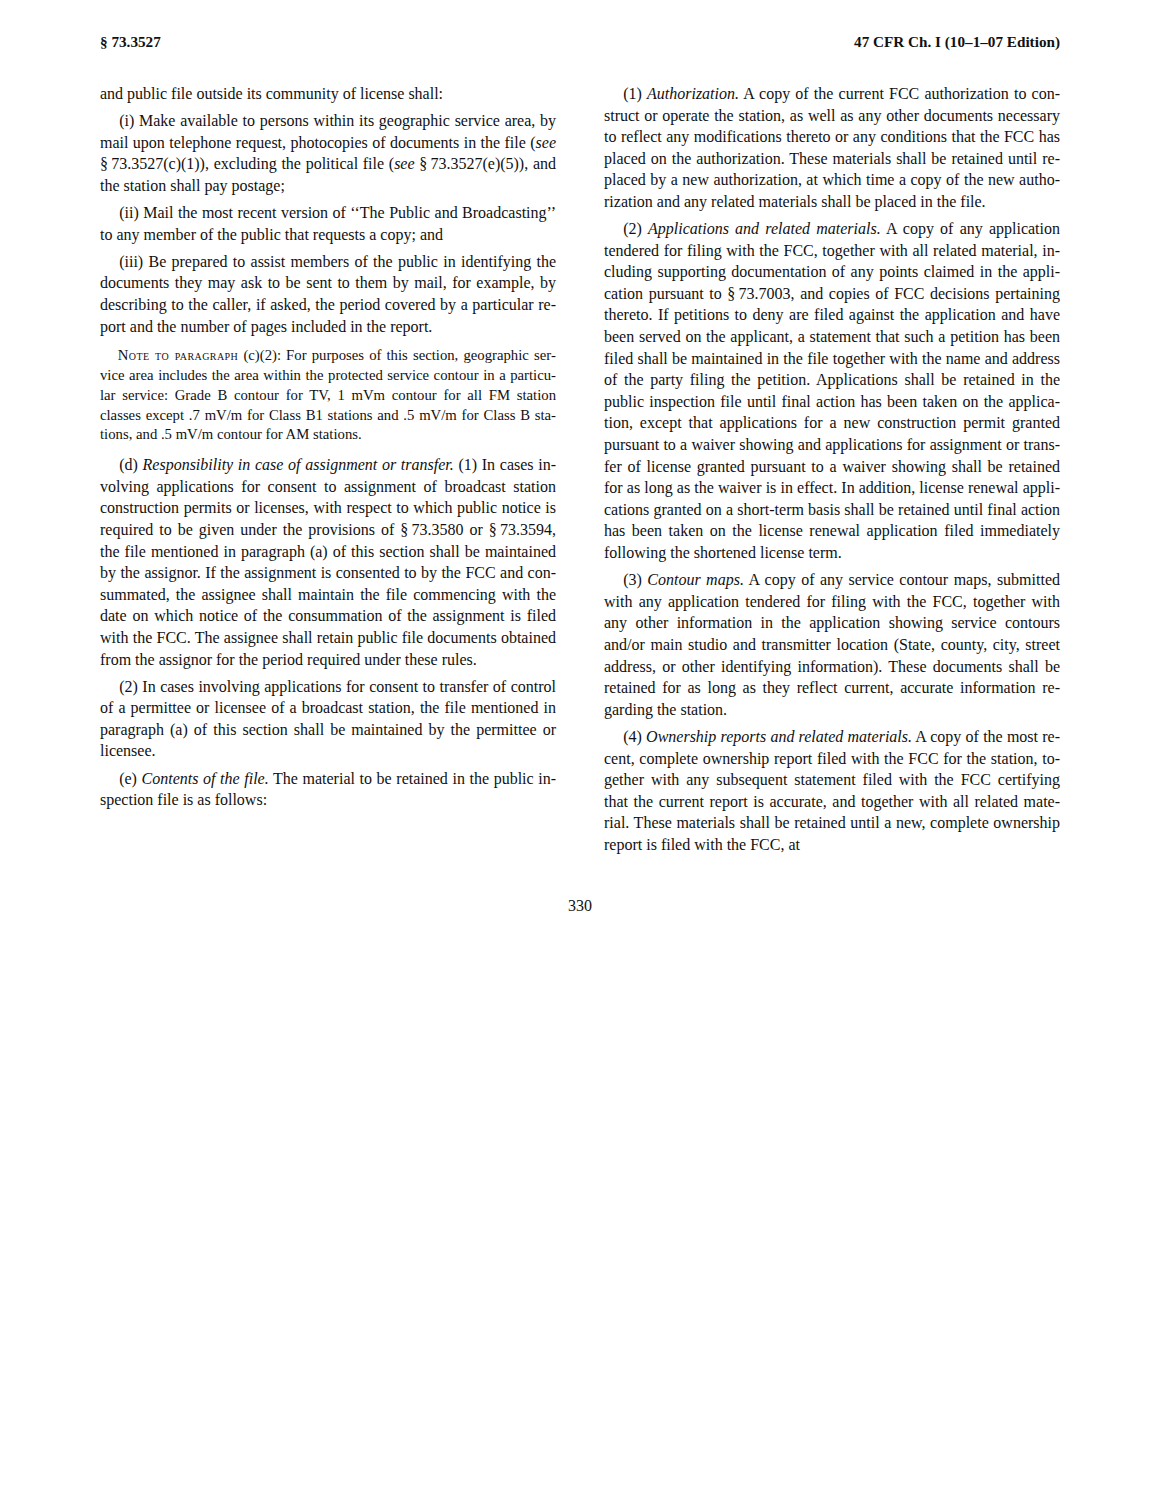§ 73.3527 47 CFR Ch. I (10–1–07 Edition)
and public file outside its community of license shall:
(i) Make available to persons within its geographic service area, by mail upon telephone request, photocopies of documents in the file (see § 73.3527(c)(1)), excluding the political file (see § 73.3527(e)(5)), and the station shall pay postage;
(ii) Mail the most recent version of ‘‘The Public and Broadcasting’’ to any member of the public that requests a copy; and
(iii) Be prepared to assist members of the public in identifying the documents they may ask to be sent to them by mail, for example, by describing to the caller, if asked, the period covered by a particular report and the number of pages included in the report.
Note to paragraph (c)(2): For purposes of this section, geographic service area includes the area within the protected service contour in a particular service: Grade B contour for TV, 1 mVm contour for all FM station classes except .7 mV/m for Class B1 stations and .5 mV/m for Class B stations, and .5 mV/m contour for AM stations.
(d) Responsibility in case of assignment or transfer. (1) In cases involving applications for consent to assignment of broadcast station construction permits or licenses, with respect to which public notice is required to be given under the provisions of § 73.3580 or § 73.3594, the file mentioned in paragraph (a) of this section shall be maintained by the assignor. If the assignment is consented to by the FCC and consummated, the assignee shall maintain the file commencing with the date on which notice of the consummation of the assignment is filed with the FCC. The assignee shall retain public file documents obtained from the assignor for the period required under these rules.
(2) In cases involving applications for consent to transfer of control of a permittee or licensee of a broadcast station, the file mentioned in paragraph (a) of this section shall be maintained by the permittee or licensee.
(e) Contents of the file. The material to be retained in the public inspection file is as follows:
(1) Authorization. A copy of the current FCC authorization to construct or operate the station, as well as any other documents necessary to reflect any modifications thereto or any conditions that the FCC has placed on the authorization. These materials shall be retained until replaced by a new authorization, at which time a copy of the new authorization and any related materials shall be placed in the file.
(2) Applications and related materials. A copy of any application tendered for filing with the FCC, together with all related material, including supporting documentation of any points claimed in the application pursuant to § 73.7003, and copies of FCC decisions pertaining thereto. If petitions to deny are filed against the application and have been served on the applicant, a statement that such a petition has been filed shall be maintained in the file together with the name and address of the party filing the petition. Applications shall be retained in the public inspection file until final action has been taken on the application, except that applications for a new construction permit granted pursuant to a waiver showing and applications for assignment or transfer of license granted pursuant to a waiver showing shall be retained for as long as the waiver is in effect. In addition, license renewal applications granted on a short-term basis shall be retained until final action has been taken on the license renewal application filed immediately following the shortened license term.
(3) Contour maps. A copy of any service contour maps, submitted with any application tendered for filing with the FCC, together with any other information in the application showing service contours and/or main studio and transmitter location (State, county, city, street address, or other identifying information). These documents shall be retained for as long as they reflect current, accurate information regarding the station.
(4) Ownership reports and related materials. A copy of the most recent, complete ownership report filed with the FCC for the station, together with any subsequent statement filed with the FCC certifying that the current report is accurate, and together with all related material. These materials shall be retained until a new, complete ownership report is filed with the FCC, at
330